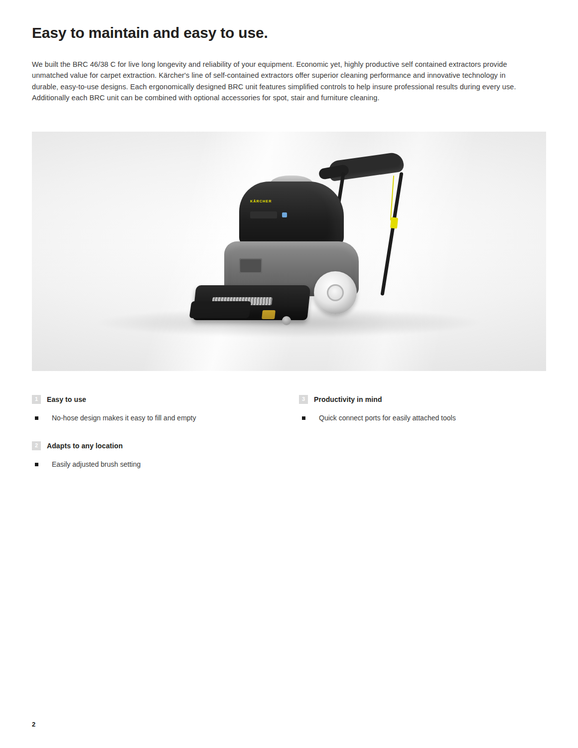Easy to maintain and easy to use.
We built the BRC 46/38 C for live long longevity and reliability of your equipment. Economic yet, highly productive self contained extractors provide unmatched value for carpet extraction. Kärcher's line of self-contained extractors offer superior cleaning performance and innovative technology in durable, easy-to-use designs. Each ergonomically designed BRC unit features simplified controls to help insure professional results during every use. Additionally each BRC unit can be combined with optional accessories for spot, stair and furniture cleaning.
KÄRCHER
1 Easy to use
No-hose design makes it easy to fill and empty
2 Adapts to any location
Easily adjusted brush setting
3 Productivity in mind
Quick connect ports for easily attached tools
2